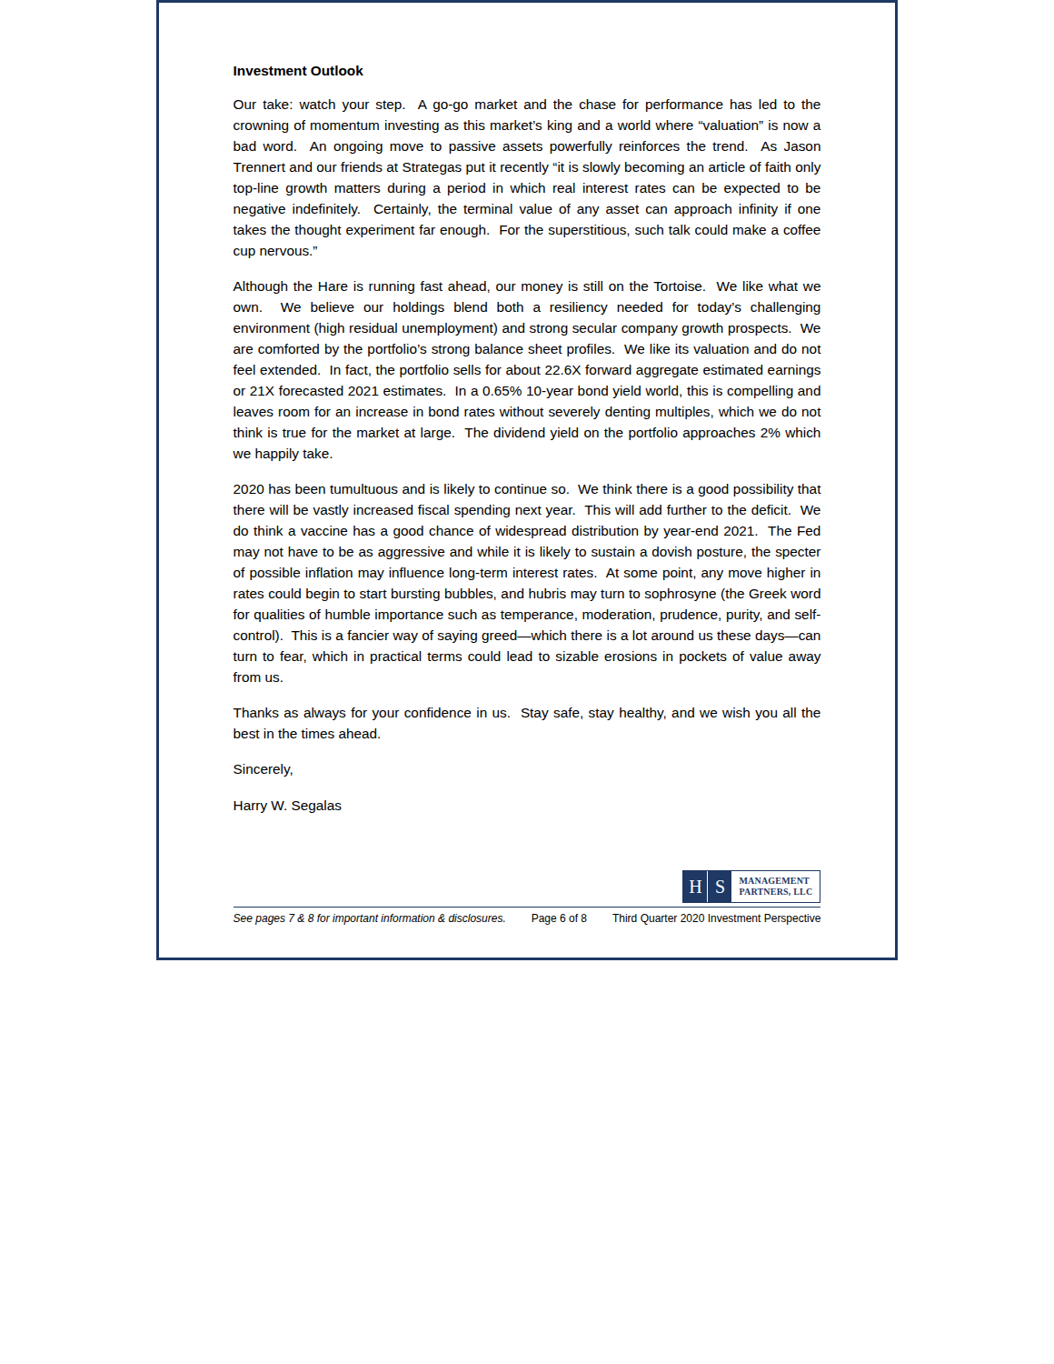Investment Outlook
Our take: watch your step. A go-go market and the chase for performance has led to the crowning of momentum investing as this market’s king and a world where “valuation” is now a bad word. An ongoing move to passive assets powerfully reinforces the trend. As Jason Trennert and our friends at Strategas put it recently “it is slowly becoming an article of faith only top-line growth matters during a period in which real interest rates can be expected to be negative indefinitely. Certainly, the terminal value of any asset can approach infinity if one takes the thought experiment far enough. For the superstitious, such talk could make a coffee cup nervous.”
Although the Hare is running fast ahead, our money is still on the Tortoise. We like what we own. We believe our holdings blend both a resiliency needed for today’s challenging environment (high residual unemployment) and strong secular company growth prospects. We are comforted by the portfolio’s strong balance sheet profiles. We like its valuation and do not feel extended. In fact, the portfolio sells for about 22.6X forward aggregate estimated earnings or 21X forecasted 2021 estimates. In a 0.65% 10-year bond yield world, this is compelling and leaves room for an increase in bond rates without severely denting multiples, which we do not think is true for the market at large. The dividend yield on the portfolio approaches 2% which we happily take.
2020 has been tumultuous and is likely to continue so. We think there is a good possibility that there will be vastly increased fiscal spending next year. This will add further to the deficit. We do think a vaccine has a good chance of widespread distribution by year-end 2021. The Fed may not have to be as aggressive and while it is likely to sustain a dovish posture, the specter of possible inflation may influence long-term interest rates. At some point, any move higher in rates could begin to start bursting bubbles, and hubris may turn to sophrosyne (the Greek word for qualities of humble importance such as temperance, moderation, prudence, purity, and self-control). This is a fancier way of saying greed—which there is a lot around us these days—can turn to fear, which in practical terms could lead to sizable erosions in pockets of value away from us.
Thanks as always for your confidence in us. Stay safe, stay healthy, and we wish you all the best in the times ahead.
Sincerely,
Harry W. Segalas
HS
MANAGEMENT
PARTNERS, LLC
See pages 7 & 8 for important information & disclosures.
Page 6 of 8
Third Quarter 2020 Investment Perspective